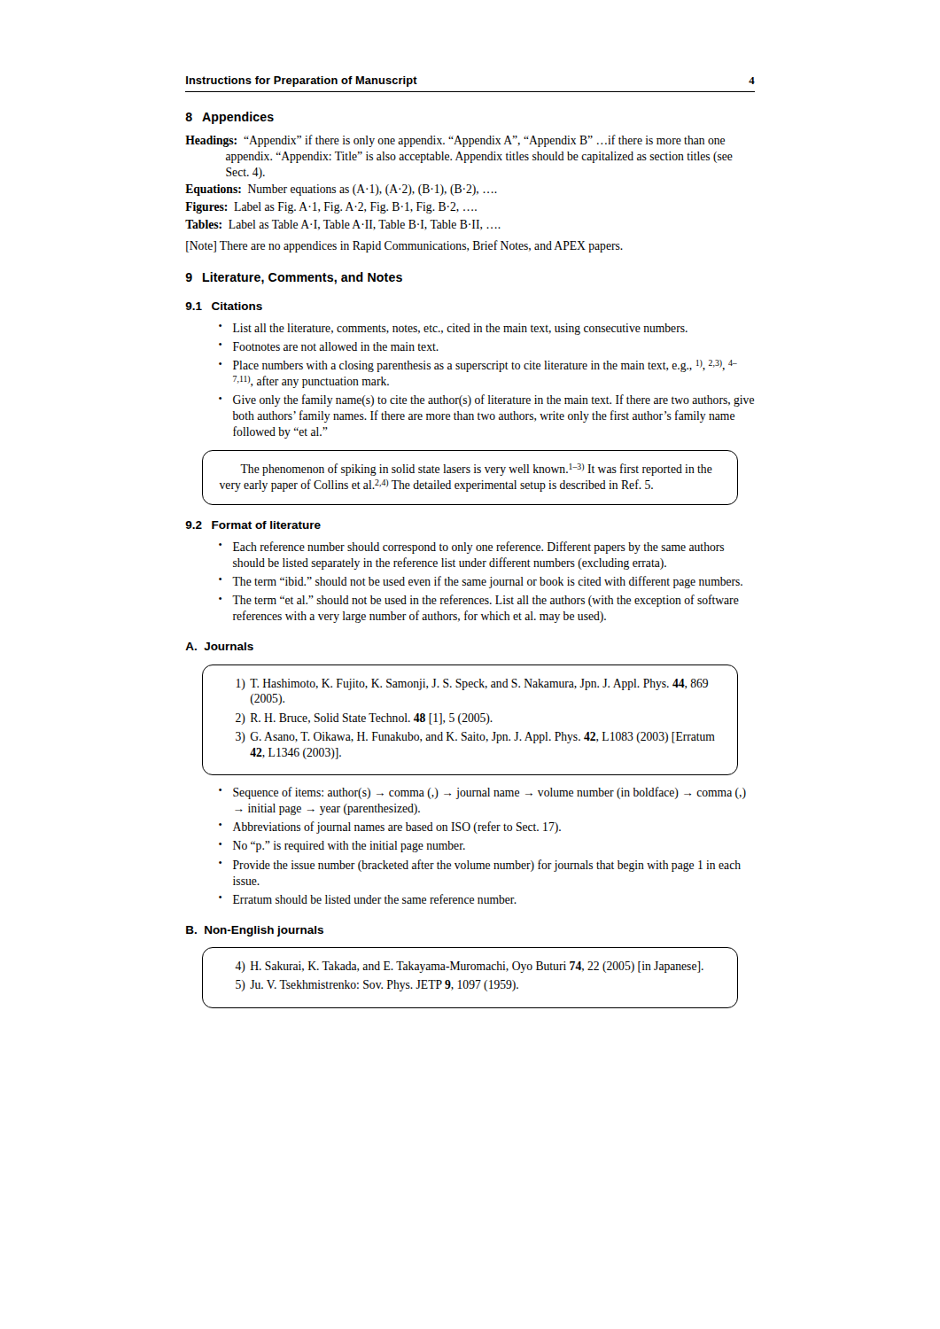Instructions for Preparation of Manuscript 4
8 Appendices
Headings: “Appendix” if there is only one appendix. “Appendix A”, “Appendix B” …if there is more than one appendix. “Appendix: Title” is also acceptable. Appendix titles should be capitalized as section titles (see Sect. 4).
Equations: Number equations as (A·1), (A·2), (B·1), (B·2), ….
Figures: Label as Fig. A·1, Fig. A·2, Fig. B·1, Fig. B·2, ….
Tables: Label as Table A·I, Table A·II, Table B·I, Table B·II, ….
[Note] There are no appendices in Rapid Communications, Brief Notes, and APEX papers.
9 Literature, Comments, and Notes
9.1 Citations
List all the literature, comments, notes, etc., cited in the main text, using consecutive numbers.
Footnotes are not allowed in the main text.
Place numbers with a closing parenthesis as a superscript to cite literature in the main text, e.g., 1), 2,3), 4–7,11), after any punctuation mark.
Give only the family name(s) to cite the author(s) of literature in the main text. If there are two authors, give both authors’ family names. If there are more than two authors, write only the first author’s family name followed by “et al.”
The phenomenon of spiking in solid state lasers is very well known.1–3) It was first reported in the very early paper of Collins et al.2,4) The detailed experimental setup is described in Ref. 5.
9.2 Format of literature
Each reference number should correspond to only one reference. Different papers by the same authors should be listed separately in the reference list under different numbers (excluding errata).
The term “ibid.” should not be used even if the same journal or book is cited with different page numbers.
The term “et al.” should not be used in the references. List all the authors (with the exception of software references with a very large number of authors, for which et al. may be used).
A. Journals
T. Hashimoto, K. Fujito, K. Samonji, J. S. Speck, and S. Nakamura, Jpn. J. Appl. Phys. 44, 869 (2005).
R. H. Bruce, Solid State Technol. 48 [1], 5 (2005).
G. Asano, T. Oikawa, H. Funakubo, and K. Saito, Jpn. J. Appl. Phys. 42, L1083 (2003) [Erratum 42, L1346 (2003)].
Sequence of items: author(s) → comma (,) → journal name → volume number (in boldface) → comma (,) → initial page → year (parenthesized).
Abbreviations of journal names are based on ISO (refer to Sect. 17).
No “p.” is required with the initial page number.
Provide the issue number (bracketed after the volume number) for journals that begin with page 1 in each issue.
Erratum should be listed under the same reference number.
B. Non-English journals
H. Sakurai, K. Takada, and E. Takayama-Muromachi, Oyo Buturi 74, 22 (2005) [in Japanese].
Ju. V. Tsekhmistrenko: Sov. Phys. JETP 9, 1097 (1959).